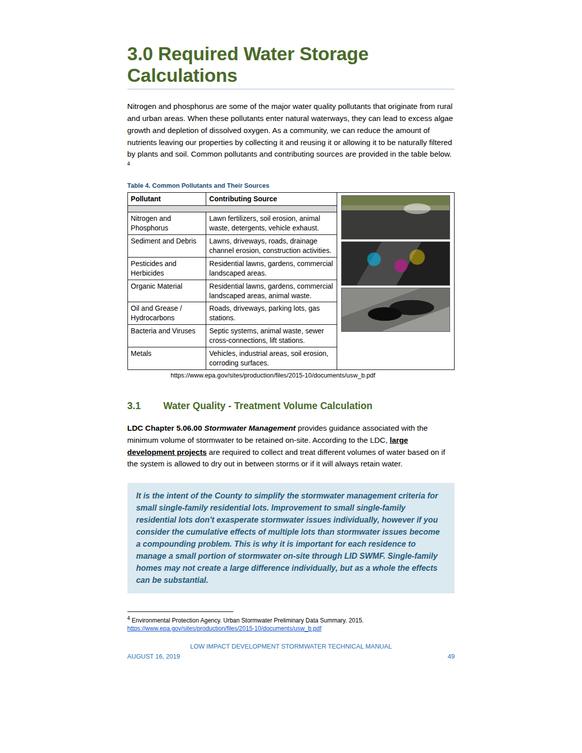3.0 Required Water Storage Calculations
Nitrogen and phosphorus are some of the major water quality pollutants that originate from rural and urban areas. When these pollutants enter natural waterways, they can lead to excess algae growth and depletion of dissolved oxygen. As a community, we can reduce the amount of nutrients leaving our properties by collecting it and reusing it or allowing it to be naturally filtered by plants and soil. Common pollutants and contributing sources are provided in the table below. 4
Table 4. Common Pollutants and Their Sources
| Pollutant | Contributing Source | |
| Nitrogen and Phosphorus | Lawn fertilizers, soil erosion, animal waste, detergents, vehicle exhaust. |
| Sediment and Debris | Lawns, driveways, roads, drainage channel erosion, construction activities. |
| Pesticides and Herbicides | Residential lawns, gardens, commercial landscaped areas. |
| Organic Material | Residential lawns, gardens, commercial landscaped areas, animal waste. |
| Oil and Grease / Hydrocarbons | Roads, driveways, parking lots, gas stations. |
| Bacteria and Viruses | Septic systems, animal waste, sewer cross-connections, lift stations. |
| Metals | Vehicles, industrial areas, soil erosion, corroding surfaces. |
https://www.epa.gov/sites/production/files/2015-10/documents/usw_b.pdf
3.1 Water Quality - Treatment Volume Calculation
LDC Chapter 5.06.00 Stormwater Management provides guidance associated with the minimum volume of stormwater to be retained on-site. According to the LDC, large development projects are required to collect and treat different volumes of water based on if the system is allowed to dry out in between storms or if it will always retain water.
It is the intent of the County to simplify the stormwater management criteria for small single-family residential lots. Improvement to small single-family residential lots don't exasperate stormwater issues individually, however if you consider the cumulative effects of multiple lots than stormwater issues become a compounding problem. This is why it is important for each residence to manage a small portion of stormwater on-site through LID SWMF. Single-family homes may not create a large difference individually, but as a whole the effects can be substantial.
4 Environmental Protection Agency. Urban Stormwater Preliminary Data Summary. 2015.
https://www.epa.gov/sites/production/files/2015-10/documents/usw_b.pdf
LOW IMPACT DEVELOPMENT STORMWATER TECHNICAL MANUAL
AUGUST 16, 2019 49